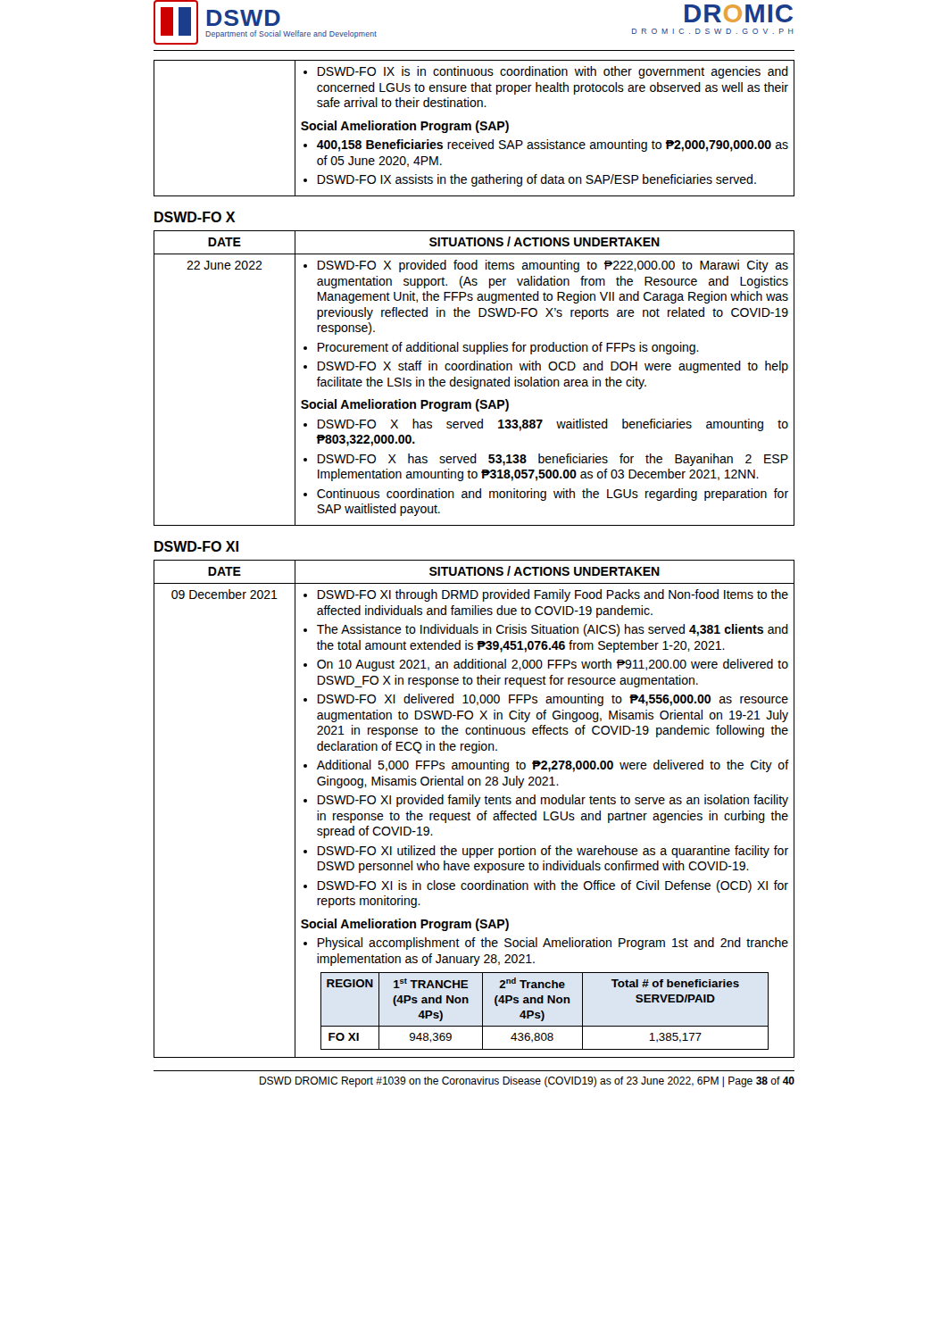DSWD
Department of Social Welfare and Development
DROMIC
D R O M I C . D S W D . G O V . P H
| | DSWD-FO IX is in continuous coordination with other government agencies and concerned LGUs to ensure that proper health protocols are observed as well as their safe arrival to their destination. Social Amelioration Program (SAP) 400,158 Beneficiaries received SAP assistance amounting to ₱2,000,790,000.00 as of 05 June 2020, 4PM. DSWD-FO IX assists in the gathering of data on SAP/ESP beneficiaries served. |
DSWD-FO X
| DATE | SITUATIONS / ACTIONS UNDERTAKEN |
| --- | --- |
| 22 June 2022 | DSWD-FO X provided food items amounting to ₱222,000.00 to Marawi City as augmentation support. (As per validation from the Resource and Logistics Management Unit, the FFPs augmented to Region VII and Caraga Region which was previously reflected in the DSWD-FO X’s reports are not related to COVID-19 response). Procurement of additional supplies for production of FFPs is ongoing. DSWD-FO X staff in coordination with OCD and DOH were augmented to help facilitate the LSIs in the designated isolation area in the city. Social Amelioration Program (SAP) DSWD-FO X has served 133,887 waitlisted beneficiaries amounting to ₱803,322,000.00. DSWD-FO X has served 53,138 beneficiaries for the Bayanihan 2 ESP Implementation amounting to ₱318,057,500.00 as of 03 December 2021, 12NN. Continuous coordination and monitoring with the LGUs regarding preparation for SAP waitlisted payout. |
DSWD-FO XI
| DATE | SITUATIONS / ACTIONS UNDERTAKEN |
| --- | --- |
| 09 December 2021 | DSWD-FO XI through DRMD provided Family Food Packs and Non-food Items to the affected individuals and families due to COVID-19 pandemic. The Assistance to Individuals in Crisis Situation (AICS) has served 4,381 clients and the total amount extended is ₱39,451,076.46 from September 1-20, 2021. On 10 August 2021, an additional 2,000 FFPs worth ₱911,200.00 were delivered to DSWD_FO X in response to their request for resource augmentation. DSWD-FO XI delivered 10,000 FFPs amounting to ₱4,556,000.00 as resource augmentation to DSWD-FO X in City of Gingoog, Misamis Oriental on 19-21 July 2021 in response to the continuous effects of COVID-19 pandemic following the declaration of ECQ in the region. Additional 5,000 FFPs amounting to ₱2,278,000.00 were delivered to the City of Gingoog, Misamis Oriental on 28 July 2021. DSWD-FO XI provided family tents and modular tents to serve as an isolation facility in response to the request of affected LGUs and partner agencies in curbing the spread of COVID-19. DSWD-FO XI utilized the upper portion of the warehouse as a quarantine facility for DSWD personnel who have exposure to individuals confirmed with COVID-19. DSWD-FO XI is in close coordination with the Office of Civil Defense (OCD) XI for reports monitoring. Social Amelioration Program (SAP) Physical accomplishment of the Social Amelioration Program 1st and 2nd tranche implementation as of January 28, 2021. / REGION / 1 st TRANCHE (4Ps and Non 4Ps) / 2 nd Tranche (4Ps and Non 4Ps) / Total # of beneficiaries SERVED/PAID / / --- / --- / --- / --- / / FO XI / 948,369 / 436,808 / 1,385,177 / |
DSWD DROMIC Report #1039 on the Coronavirus Disease (COVID19) as of 23 June 2022, 6PM | Page 38 of 40